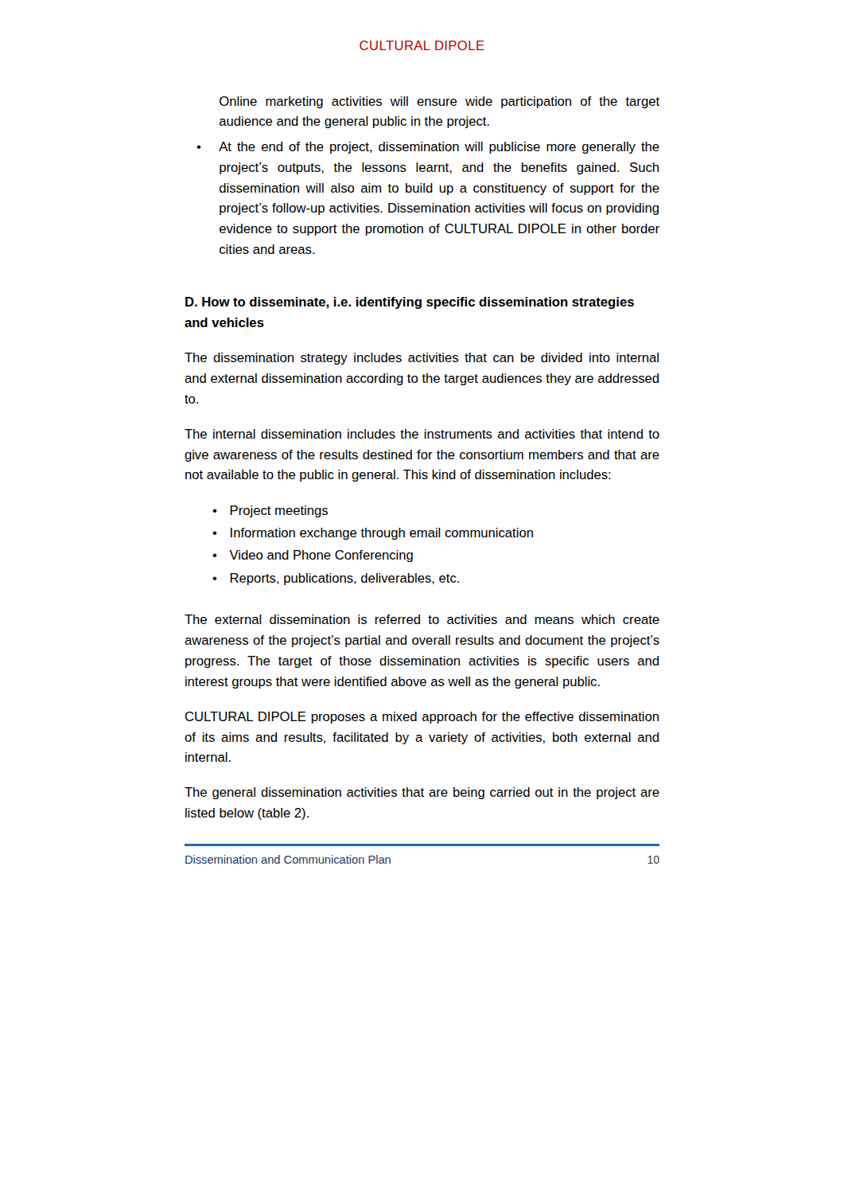CULTURAL DIPOLE
Online marketing activities will ensure wide participation of the target audience and the general public in the project.
At the end of the project, dissemination will publicise more generally the project’s outputs, the lessons learnt, and the benefits gained. Such dissemination will also aim to build up a constituency of support for the project’s follow-up activities. Dissemination activities will focus on providing evidence to support the promotion of CULTURAL DIPOLE in other border cities and areas.
D. How to disseminate, i.e. identifying specific dissemination strategies and vehicles
The dissemination strategy includes activities that can be divided into internal and external dissemination according to the target audiences they are addressed to.
The internal dissemination includes the instruments and activities that intend to give awareness of the results destined for the consortium members and that are not available to the public in general. This kind of dissemination includes:
Project meetings
Information exchange through email communication
Video and Phone Conferencing
Reports, publications, deliverables, etc.
The external dissemination is referred to activities and means which create awareness of the project’s partial and overall results and document the project’s progress. The target of those dissemination activities is specific users and interest groups that were identified above as well as the general public.
CULTURAL DIPOLE proposes a mixed approach for the effective dissemination of its aims and results, facilitated by a variety of activities, both external and internal.
The general dissemination activities that are being carried out in the project are listed below (table 2).
Dissemination and Communication Plan 10